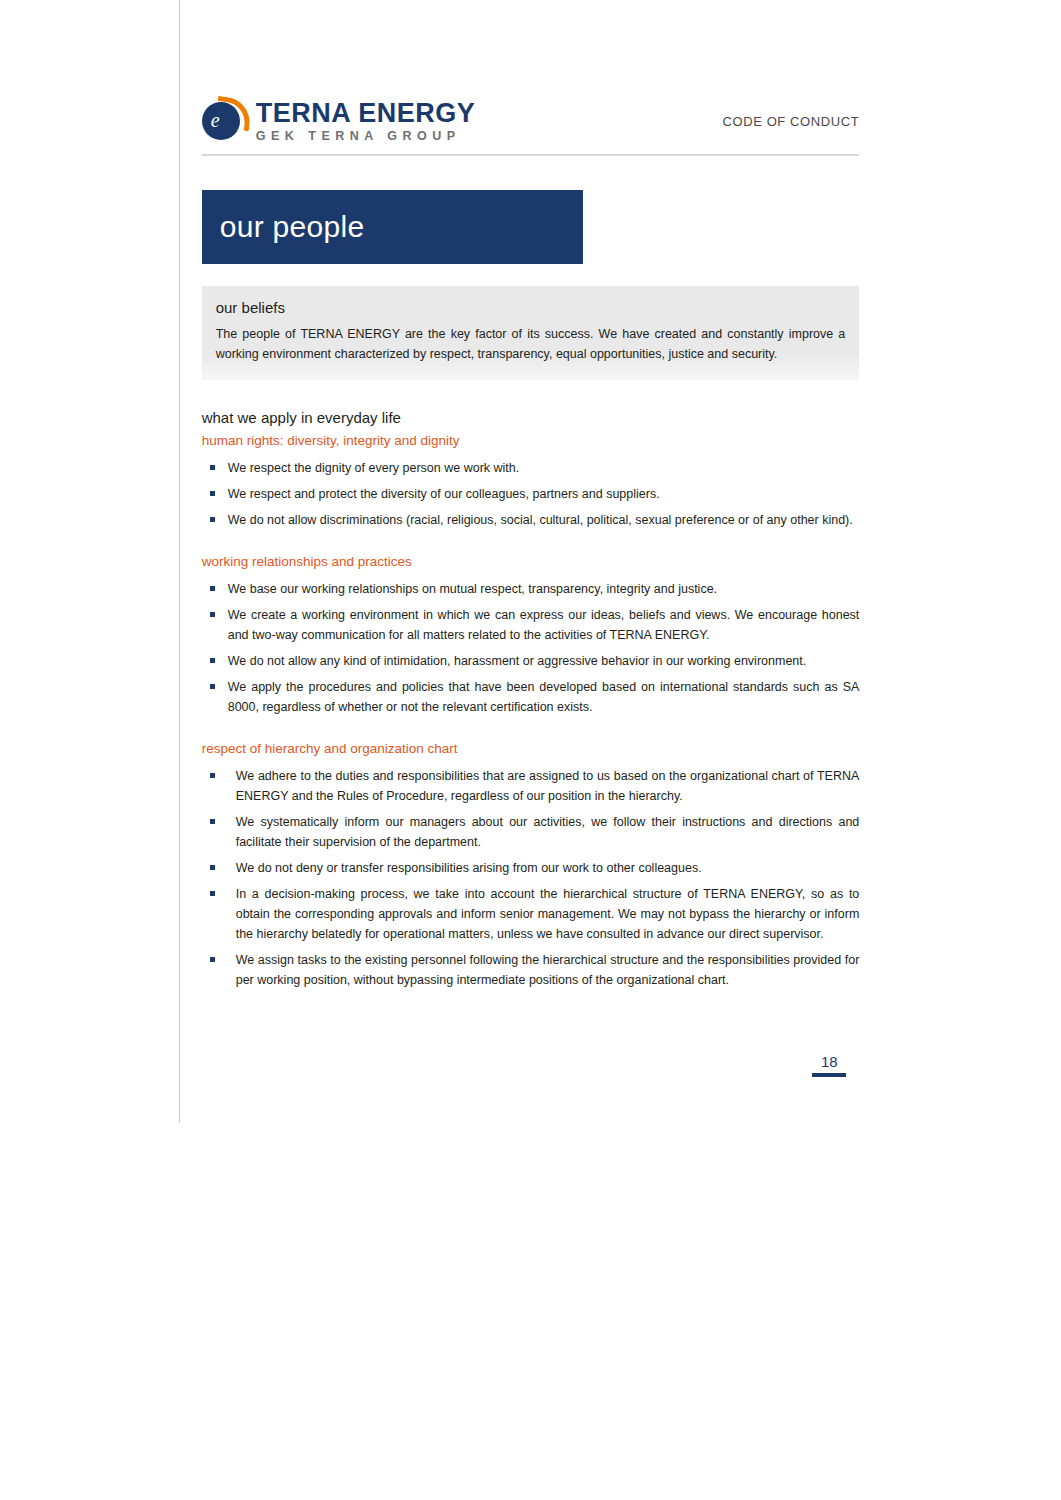e
TERNA ENERGY
GEK TERNA GROUP
CODE OF CONDUCT
our people
our beliefs
The people of TERNA ENERGY are the key factor of its success. We have created and constantly improve a working environment characterized by respect, transparency, equal opportunities, justice and security.
what we apply in everyday life
human rights: diversity, integrity and dignity
We respect the dignity of every person we work with.
We respect and protect the diversity of our colleagues, partners and suppliers.
We do not allow discriminations (racial, religious, social, cultural, political, sexual preference or of any other kind).
working relationships and practices
We base our working relationships on mutual respect, transparency, integrity and justice.
We create a working environment in which we can express our ideas, beliefs and views. We encourage honest and two-way communication for all matters related to the activities of TERNA ENERGY.
We do not allow any kind of intimidation, harassment or aggressive behavior in our working environment.
We apply the procedures and policies that have been developed based on international standards such as SA 8000, regardless of whether or not the relevant certification exists.
respect of hierarchy and organization chart
We adhere to the duties and responsibilities that are assigned to us based on the organizational chart of TERNA ENERGY and the Rules of Procedure, regardless of our position in the hierarchy.
We systematically inform our managers about our activities, we follow their instructions and directions and facilitate their supervision of the department.
We do not deny or transfer responsibilities arising from our work to other colleagues.
In a decision-making process, we take into account the hierarchical structure of TERNA ENERGY, so as to obtain the corresponding approvals and inform senior management. We may not bypass the hierarchy or inform the hierarchy belatedly for operational matters, unless we have consulted in advance our direct supervisor.
We assign tasks to the existing personnel following the hierarchical structure and the responsibilities provided for per working position, without bypassing intermediate positions of the organizational chart.
18